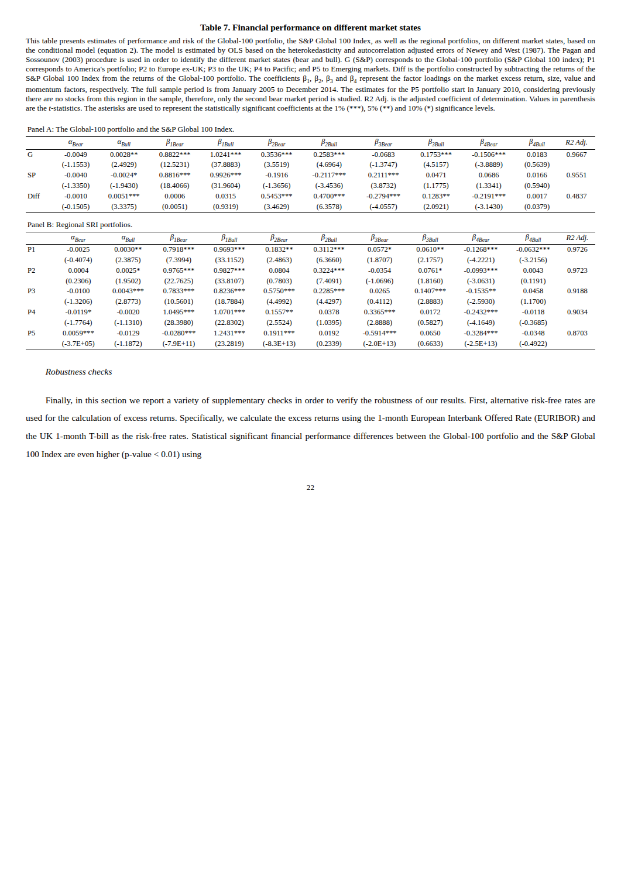Table 7. Financial performance on different market states
This table presents estimates of performance and risk of the Global-100 portfolio, the S&P Global 100 Index, as well as the regional portfolios, on different market states, based on the conditional model (equation 2). The model is estimated by OLS based on the heterokedasticity and autocorrelation adjusted errors of Newey and West (1987). The Pagan and Sossounov (2003) procedure is used in order to identify the different market states (bear and bull). G (S&P) corresponds to the Global-100 portfolio (S&P Global 100 index); P1 corresponds to America's portfolio; P2 to Europe ex-UK; P3 to the UK; P4 to Pacific; and P5 to Emerging markets. Diff is the portfolio constructed by subtracting the returns of the S&P Global 100 Index from the returns of the Global-100 portfolio. The coefficients β1, β2, β3 and β4 represent the factor loadings on the market excess return, size, value and momentum factors, respectively. The full sample period is from January 2005 to December 2014. The estimates for the P5 portfolio start in January 2010, considering previously there are no stocks from this region in the sample, therefore, only the second bear market period is studied. R2 Adj. is the adjusted coefficient of determination. Values in parenthesis are the t-statistics. The asterisks are used to represent the statistically significant coefficients at the 1% (***), 5% (**) and 10% (*) significance levels.
Panel A: The Global-100 portfolio and the S&P Global 100 Index.
| | α Bear | α Bull | β 1Bear | β 1Bull | β 2Bear | β 2Bull | β 3Bear | β 3Bull | β 4Bear | β 4Bull | R2 Adj. |
| --- | --- | --- | --- | --- | --- | --- | --- | --- | --- | --- | --- |
| G | -0.0049 | 0.0028** | 0.8822*** | 1.0241*** | 0.3536*** | 0.2583*** | -0.0683 | 0.1753*** | -0.1506*** | 0.0183 | 0.9667 |
| | (-1.1553) | (2.4929) | (12.5231) | (37.8883) | (3.5519) | (4.6964) | (-1.3747) | (4.5157) | (-3.8889) | (0.5639) | |
| SP | -0.0040 | -0.0024* | 0.8816*** | 0.9926*** | -0.1916 | -0.2117*** | 0.2111*** | 0.0471 | 0.0686 | 0.0166 | 0.9551 |
| | (-1.3350) | (-1.9430) | (18.4066) | (31.9604) | (-1.3656) | (-3.4536) | (3.8732) | (1.1775) | (1.3341) | (0.5940) | |
| Diff | -0.0010 | 0.0051*** | 0.0006 | 0.0315 | 0.5453*** | 0.4700*** | -0.2794*** | 0.1283** | -0.2191*** | 0.0017 | 0.4837 |
| | (-0.1505) | (3.3375) | (0.0051) | (0.9319) | (3.4629) | (6.3578) | (-4.0557) | (2.0921) | (-3.1430) | (0.0379) | |
Panel B: Regional SRI portfolios.
| | α Bear | α Bull | β 1Bear | β 1Bull | β 2Bear | β 2Bull | β 3Bear | β 3Bull | β 4Bear | β 4Bull | R2 Adj. |
| --- | --- | --- | --- | --- | --- | --- | --- | --- | --- | --- | --- |
| P1 | -0.0025 | 0.0030** | 0.7918*** | 0.9693*** | 0.1832** | 0.3112*** | 0.0572* | 0.0610** | -0.1268*** | -0.0632*** | 0.9726 |
| | (-0.4074) | (2.3875) | (7.3994) | (33.1152) | (2.4863) | (6.3660) | (1.8707) | (2.1757) | (-4.2221) | (-3.2156) | |
| P2 | 0.0004 | 0.0025* | 0.9765*** | 0.9827*** | 0.0804 | 0.3224*** | -0.0354 | 0.0761* | -0.0993*** | 0.0043 | 0.9723 |
| | (0.2306) | (1.9502) | (22.7625) | (33.8107) | (0.7803) | (7.4091) | (-1.0696) | (1.8160) | (-3.0631) | (0.1191) | |
| P3 | -0.0100 | 0.0043*** | 0.7833*** | 0.8236*** | 0.5750*** | 0.2285*** | 0.0265 | 0.1407*** | -0.1535** | 0.0458 | 0.9188 |
| | (-1.3206) | (2.8773) | (10.5601) | (18.7884) | (4.4992) | (4.4297) | (0.4112) | (2.8883) | (-2.5930) | (1.1700) | |
| P4 | -0.0119* | -0.0020 | 1.0495*** | 1.0701*** | 0.1557** | 0.0378 | 0.3365*** | 0.0172 | -0.2432*** | -0.0118 | 0.9034 |
| | (-1.7764) | (-1.1310) | (28.3980) | (22.8302) | (2.5524) | (1.0395) | (2.8888) | (0.5827) | (-4.1649) | (-0.3685) | |
| P5 | 0.0059*** | -0.0129 | -0.0280*** | 1.2431*** | 0.1911*** | 0.0192 | -0.5914*** | 0.0650 | -0.3284*** | -0.0348 | 0.8703 |
| | (-3.7E+05) | (-1.1872) | (-7.9E+11) | (23.2819) | (-8.3E+13) | (0.2339) | (-2.0E+13) | (0.6633) | (-2.5E+13) | (-0.4922) | |
Robustness checks
Finally, in this section we report a variety of supplementary checks in order to verify the robustness of our results. First, alternative risk-free rates are used for the calculation of excess returns. Specifically, we calculate the excess returns using the 1-month European Interbank Offered Rate (EURIBOR) and the UK 1-month T-bill as the risk-free rates. Statistical significant financial performance differences between the Global-100 portfolio and the S&P Global 100 Index are even higher (p-value < 0.01) using
22